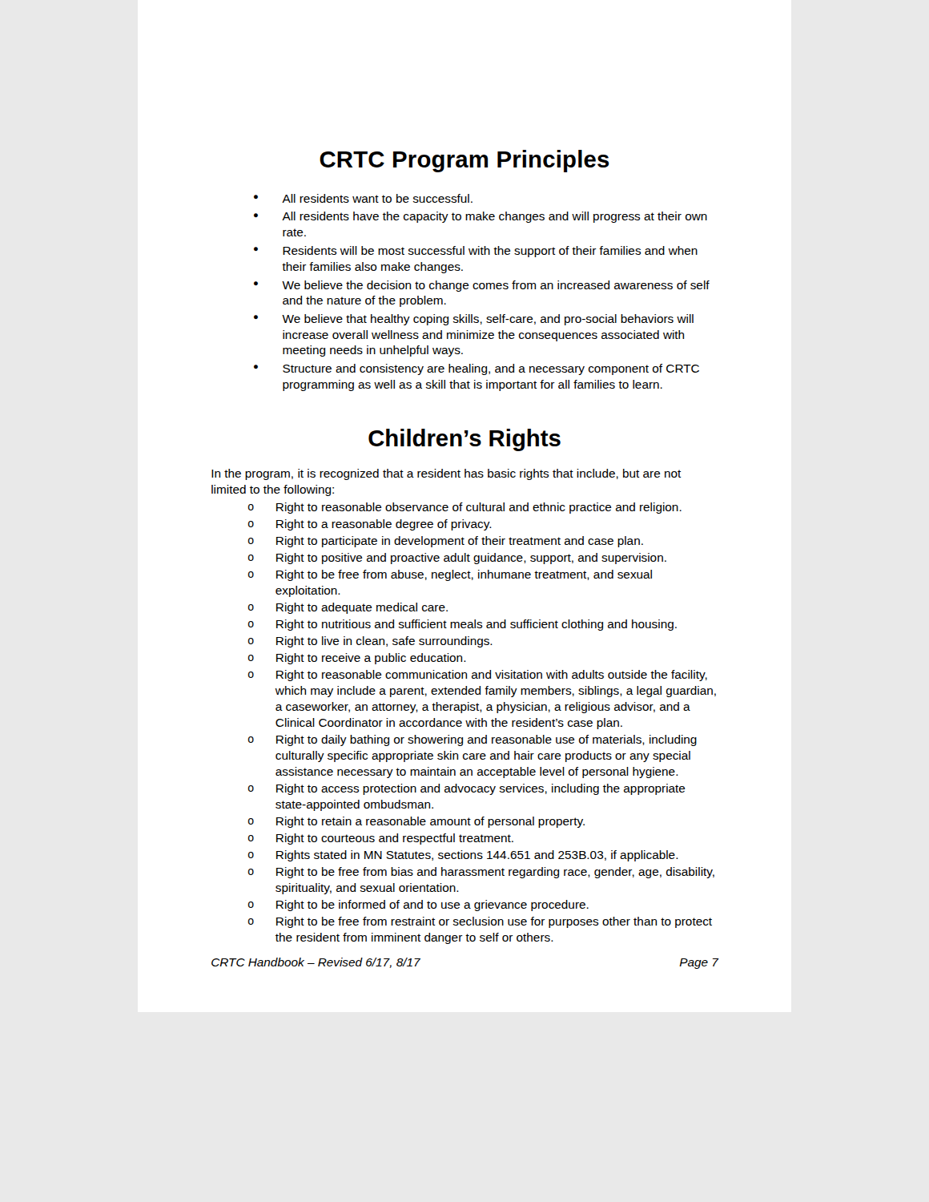CRTC Program Principles
All residents want to be successful.
All residents have the capacity to make changes and will progress at their own rate.
Residents will be most successful with the support of their families and when their families also make changes.
We believe the decision to change comes from an increased awareness of self and the nature of the problem.
We believe that healthy coping skills, self-care, and pro-social behaviors will increase overall wellness and minimize the consequences associated with meeting needs in unhelpful ways.
Structure and consistency are healing, and a necessary component of CRTC programming as well as a skill that is important for all families to learn.
Children’s Rights
In the program, it is recognized that a resident has basic rights that include, but are not limited to the following:
Right to reasonable observance of cultural and ethnic practice and religion.
Right to a reasonable degree of privacy.
Right to participate in development of their treatment and case plan.
Right to positive and proactive adult guidance, support, and supervision.
Right to be free from abuse, neglect, inhumane treatment, and sexual exploitation.
Right to adequate medical care.
Right to nutritious and sufficient meals and sufficient clothing and housing.
Right to live in clean, safe surroundings.
Right to receive a public education.
Right to reasonable communication and visitation with adults outside the facility, which may include a parent, extended family members, siblings, a legal guardian, a caseworker, an attorney, a therapist, a physician, a religious advisor, and a Clinical Coordinator in accordance with the resident’s case plan.
Right to daily bathing or showering and reasonable use of materials, including culturally specific appropriate skin care and hair care products or any special assistance necessary to maintain an acceptable level of personal hygiene.
Right to access protection and advocacy services, including the appropriate state-appointed ombudsman.
Right to retain a reasonable amount of personal property.
Right to courteous and respectful treatment.
Rights stated in MN Statutes, sections 144.651 and 253B.03, if applicable.
Right to be free from bias and harassment regarding race, gender, age, disability, spirituality, and sexual orientation.
Right to be informed of and to use a grievance procedure.
Right to be free from restraint or seclusion use for purposes other than to protect the resident from imminent danger to self or others.
CRTC Handbook – Revised 6/17, 8/17 Page 7